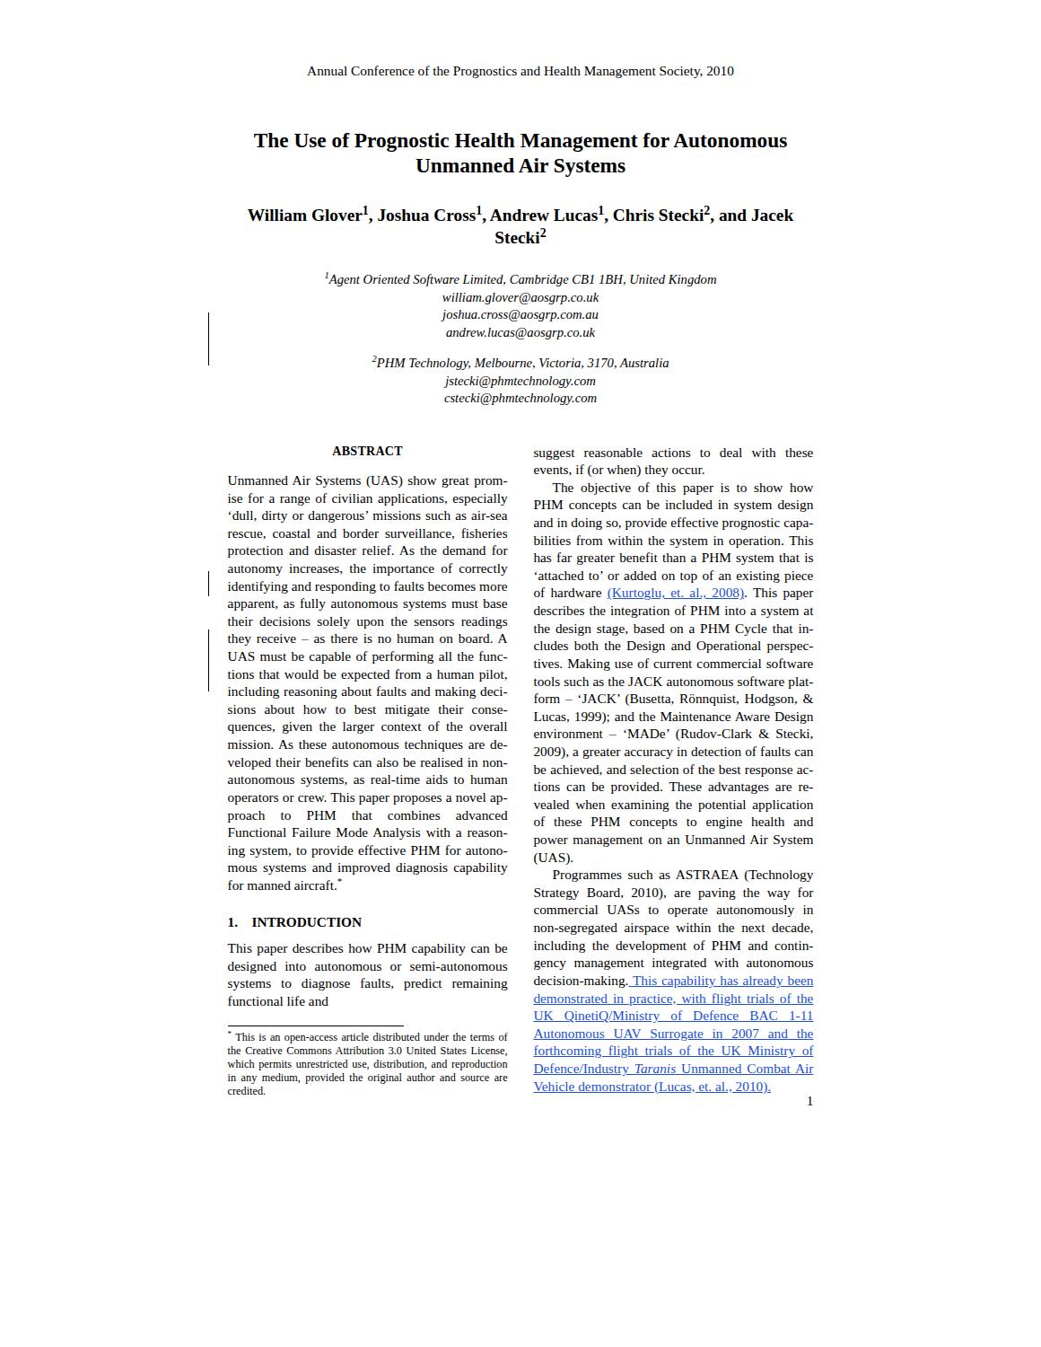Annual Conference of the Prognostics and Health Management Society, 2010
The Use of Prognostic Health Management for Autonomous Unmanned Air Systems
William Glover1, Joshua Cross1, Andrew Lucas1, Chris Stecki2, and Jacek Stecki2
1Agent Oriented Software Limited, Cambridge CB1 1BH, United Kingdom
william.glover@aosgrp.co.uk
joshua.cross@aosgrp.com.au
andrew.lucas@aosgrp.co.uk
2PHM Technology, Melbourne, Victoria, 3170, Australia
jstecki@phmtechnology.com
cstecki@phmtechnology.com
ABSTRACT
Unmanned Air Systems (UAS) show great promise for a range of civilian applications, especially ‘dull, dirty or dangerous’ missions such as air-sea rescue, coastal and border surveillance, fisheries protection and disaster relief. As the demand for autonomy increases, the importance of correctly identifying and responding to faults becomes more apparent, as fully autonomous systems must base their decisions solely upon the sensors readings they receive – as there is no human on board. A UAS must be capable of performing all the functions that would be expected from a human pilot, including reasoning about faults and making decisions about how to best mitigate their consequences, given the larger context of the overall mission. As these autonomous techniques are developed their benefits can also be realised in non-autonomous systems, as real-time aids to human operators or crew. This paper proposes a novel approach to PHM that combines advanced Functional Failure Mode Analysis with a reasoning system, to provide effective PHM for autonomous systems and improved diagnosis capability for manned aircraft.*
1. INTRODUCTION
This paper describes how PHM capability can be designed into autonomous or semi-autonomous systems to diagnose faults, predict remaining functional life and
* This is an open-access article distributed under the terms of the Creative Commons Attribution 3.0 United States License, which permits unrestricted use, distribution, and reproduction in any medium, provided the original author and source are credited.
suggest reasonable actions to deal with these events, if (or when) they occur.
The objective of this paper is to show how PHM concepts can be included in system design and in doing so, provide effective prognostic capabilities from within the system in operation. This has far greater benefit than a PHM system that is ‘attached to’ or added on top of an existing piece of hardware (Kurtoglu, et. al., 2008). This paper describes the integration of PHM into a system at the design stage, based on a PHM Cycle that includes both the Design and Operational perspectives. Making use of current commercial software tools such as the JACK autonomous software platform – ‘JACK’ (Busetta, Rönnquist, Hodgson, & Lucas, 1999); and the Maintenance Aware Design environment – ‘MADe’ (Rudov-Clark & Stecki, 2009), a greater accuracy in detection of faults can be achieved, and selection of the best response actions can be provided. These advantages are revealed when examining the potential application of these PHM concepts to engine health and power management on an Unmanned Air System (UAS).
Programmes such as ASTRAEA (Technology Strategy Board, 2010), are paving the way for commercial UASs to operate autonomously in non-segregated airspace within the next decade, including the development of PHM and contingency management integrated with autonomous decision-making. This capability has already been demonstrated in practice, with flight trials of the UK QinetiQ/Ministry of Defence BAC 1-11 Autonomous UAV Surrogate in 2007 and the forthcoming flight trials of the UK Ministry of Defence/Industry Taranis Unmanned Combat Air Vehicle demonstrator (Lucas, et. al., 2010).
1